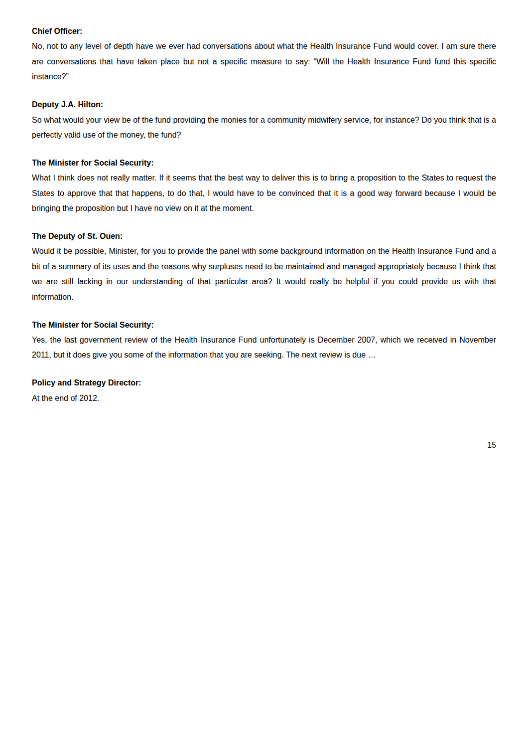Chief Officer:
No, not to any level of depth have we ever had conversations about what the Health Insurance Fund would cover. I am sure there are conversations that have taken place but not a specific measure to say: “Will the Health Insurance Fund fund this specific instance?”
Deputy J.A. Hilton:
So what would your view be of the fund providing the monies for a community midwifery service, for instance? Do you think that is a perfectly valid use of the money, the fund?
The Minister for Social Security:
What I think does not really matter. If it seems that the best way to deliver this is to bring a proposition to the States to request the States to approve that that happens, to do that, I would have to be convinced that it is a good way forward because I would be bringing the proposition but I have no view on it at the moment.
The Deputy of St. Ouen:
Would it be possible, Minister, for you to provide the panel with some background information on the Health Insurance Fund and a bit of a summary of its uses and the reasons why surpluses need to be maintained and managed appropriately because I think that we are still lacking in our understanding of that particular area? It would really be helpful if you could provide us with that information.
The Minister for Social Security:
Yes, the last government review of the Health Insurance Fund unfortunately is December 2007, which we received in November 2011, but it does give you some of the information that you are seeking. The next review is due …
Policy and Strategy Director:
At the end of 2012.
15